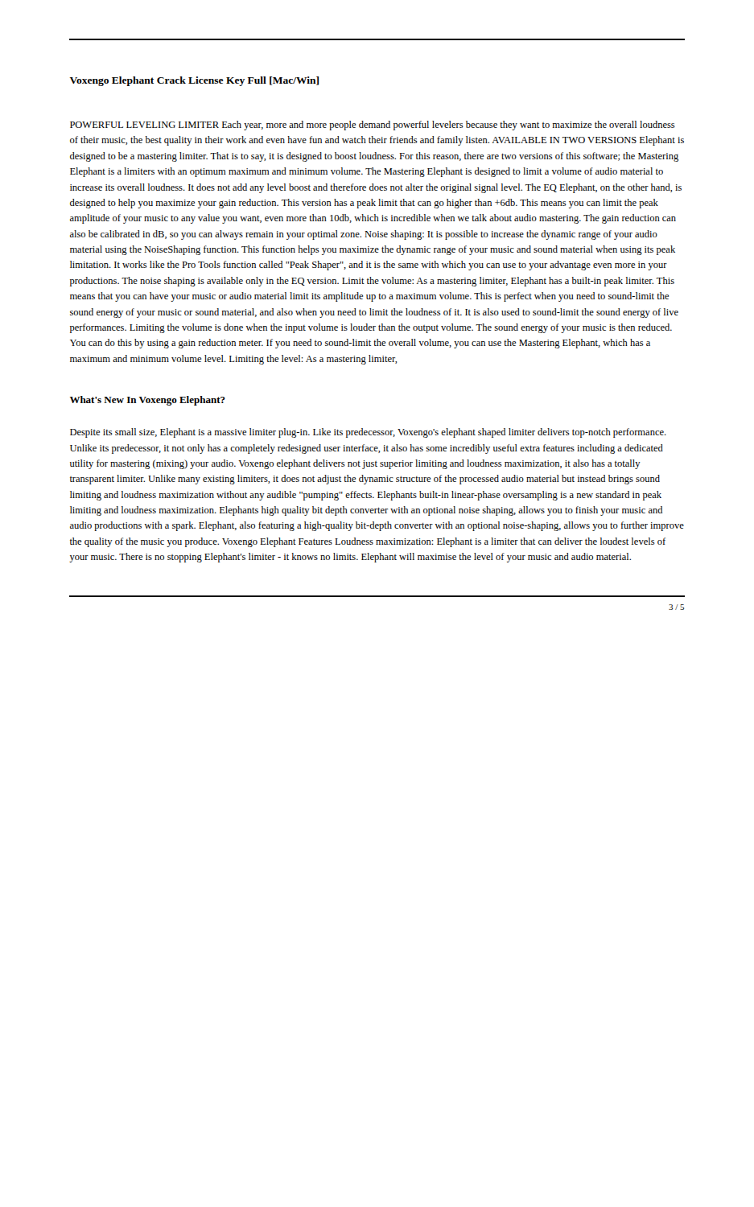Voxengo Elephant Crack License Key Full [Mac/Win]
POWERFUL LEVELING LIMITER Each year, more and more people demand powerful levelers because they want to maximize the overall loudness of their music, the best quality in their work and even have fun and watch their friends and family listen. AVAILABLE IN TWO VERSIONS Elephant is designed to be a mastering limiter. That is to say, it is designed to boost loudness. For this reason, there are two versions of this software; the Mastering Elephant is a limiters with an optimum maximum and minimum volume. The Mastering Elephant is designed to limit a volume of audio material to increase its overall loudness. It does not add any level boost and therefore does not alter the original signal level. The EQ Elephant, on the other hand, is designed to help you maximize your gain reduction. This version has a peak limit that can go higher than +6db. This means you can limit the peak amplitude of your music to any value you want, even more than 10db, which is incredible when we talk about audio mastering. The gain reduction can also be calibrated in dB, so you can always remain in your optimal zone. Noise shaping: It is possible to increase the dynamic range of your audio material using the NoiseShaping function. This function helps you maximize the dynamic range of your music and sound material when using its peak limitation. It works like the Pro Tools function called "Peak Shaper", and it is the same with which you can use to your advantage even more in your productions. The noise shaping is available only in the EQ version. Limit the volume: As a mastering limiter, Elephant has a built-in peak limiter. This means that you can have your music or audio material limit its amplitude up to a maximum volume. This is perfect when you need to sound-limit the sound energy of your music or sound material, and also when you need to limit the loudness of it. It is also used to sound-limit the sound energy of live performances. Limiting the volume is done when the input volume is louder than the output volume. The sound energy of your music is then reduced. You can do this by using a gain reduction meter. If you need to sound-limit the overall volume, you can use the Mastering Elephant, which has a maximum and minimum volume level. Limiting the level: As a mastering limiter,
What's New In Voxengo Elephant?
Despite its small size, Elephant is a massive limiter plug-in. Like its predecessor, Voxengo's elephant shaped limiter delivers top-notch performance. Unlike its predecessor, it not only has a completely redesigned user interface, it also has some incredibly useful extra features including a dedicated utility for mastering (mixing) your audio. Voxengo elephant delivers not just superior limiting and loudness maximization, it also has a totally transparent limiter. Unlike many existing limiters, it does not adjust the dynamic structure of the processed audio material but instead brings sound limiting and loudness maximization without any audible "pumping" effects. Elephants built-in linear-phase oversampling is a new standard in peak limiting and loudness maximization. Elephants high quality bit depth converter with an optional noise shaping, allows you to finish your music and audio productions with a spark. Elephant, also featuring a high-quality bit-depth converter with an optional noise-shaping, allows you to further improve the quality of the music you produce. Voxengo Elephant Features Loudness maximization: Elephant is a limiter that can deliver the loudest levels of your music. There is no stopping Elephant's limiter - it knows no limits. Elephant will maximise the level of your music and audio material.
3 / 5